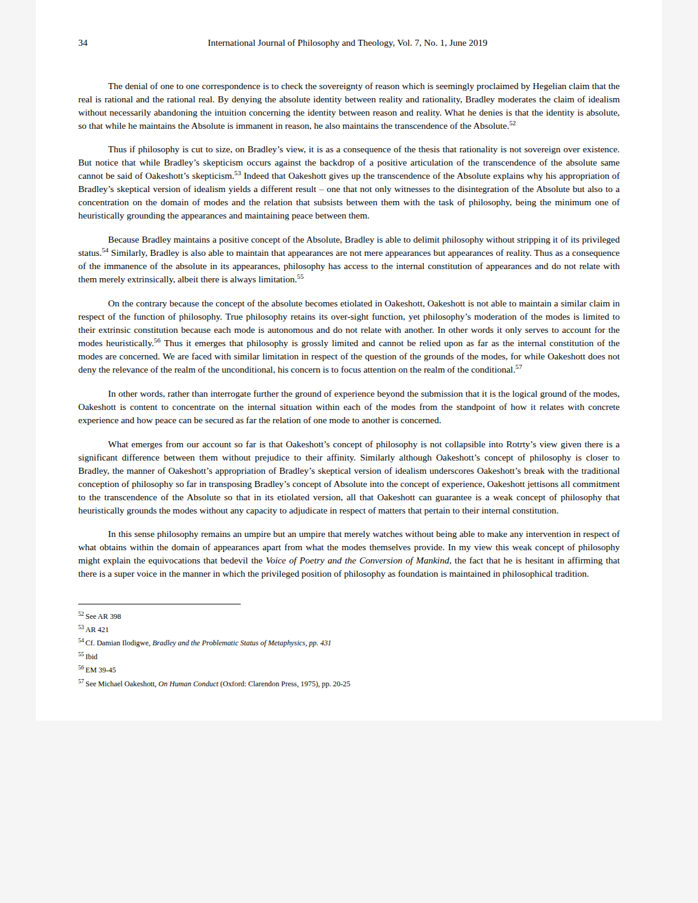34
International Journal of Philosophy and Theology, Vol. 7, No. 1, June 2019
The denial of one to one correspondence is to check the sovereignty of reason which is seemingly proclaimed by Hegelian claim that the real is rational and the rational real. By denying the absolute identity between reality and rationality, Bradley moderates the claim of idealism without necessarily abandoning the intuition concerning the identity between reason and reality. What he denies is that the identity is absolute, so that while he maintains the Absolute is immanent in reason, he also maintains the transcendence of the Absolute.52
Thus if philosophy is cut to size, on Bradley’s view, it is as a consequence of the thesis that rationality is not sovereign over existence. But notice that while Bradley’s skepticism occurs against the backdrop of a positive articulation of the transcendence of the absolute same cannot be said of Oakeshott’s skepticism.53 Indeed that Oakeshott gives up the transcendence of the Absolute explains why his appropriation of Bradley’s skeptical version of idealism yields a different result – one that not only witnesses to the disintegration of the Absolute but also to a concentration on the domain of modes and the relation that subsists between them with the task of philosophy, being the minimum one of heuristically grounding the appearances and maintaining peace between them.
Because Bradley maintains a positive concept of the Absolute, Bradley is able to delimit philosophy without stripping it of its privileged status.54 Similarly, Bradley is also able to maintain that appearances are not mere appearances but appearances of reality. Thus as a consequence of the immanence of the absolute in its appearances, philosophy has access to the internal constitution of appearances and do not relate with them merely extrinsically, albeit there is always limitation.55
On the contrary because the concept of the absolute becomes etiolated in Oakeshott, Oakeshott is not able to maintain a similar claim in respect of the function of philosophy. True philosophy retains its over-sight function, yet philosophy’s moderation of the modes is limited to their extrinsic constitution because each mode is autonomous and do not relate with another. In other words it only serves to account for the modes heuristically.56 Thus it emerges that philosophy is grossly limited and cannot be relied upon as far as the internal constitution of the modes are concerned. We are faced with similar limitation in respect of the question of the grounds of the modes, for while Oakeshott does not deny the relevance of the realm of the unconditional, his concern is to focus attention on the realm of the conditional.57
In other words, rather than interrogate further the ground of experience beyond the submission that it is the logical ground of the modes, Oakeshott is content to concentrate on the internal situation within each of the modes from the standpoint of how it relates with concrete experience and how peace can be secured as far the relation of one mode to another is concerned.
What emerges from our account so far is that Oakeshott’s concept of philosophy is not collapsible into Rotrty’s view given there is a significant difference between them without prejudice to their affinity. Similarly although Oakeshott’s concept of philosophy is closer to Bradley, the manner of Oakeshott’s appropriation of Bradley’s skeptical version of idealism underscores Oakeshott’s break with the traditional conception of philosophy so far in transposing Bradley’s concept of Absolute into the concept of experience, Oakeshott jettisons all commitment to the transcendence of the Absolute so that in its etiolated version, all that Oakeshott can guarantee is a weak concept of philosophy that heuristically grounds the modes without any capacity to adjudicate in respect of matters that pertain to their internal constitution.
In this sense philosophy remains an umpire but an umpire that merely watches without being able to make any intervention in respect of what obtains within the domain of appearances apart from what the modes themselves provide. In my view this weak concept of philosophy might explain the equivocations that bedevil the Voice of Poetry and the Conversion of Mankind, the fact that he is hesitant in affirming that there is a super voice in the manner in which the privileged position of philosophy as foundation is maintained in philosophical tradition.
52 See AR 398
53 AR 421
54 Cf. Damian Ilodigwe, Bradley and the Problematic Status of Metaphysics, pp. 431
55 Ibid
56 EM 39-45
57 See Michael Oakeshott, On Human Conduct (Oxford: Clarendon Press, 1975), pp. 20-25